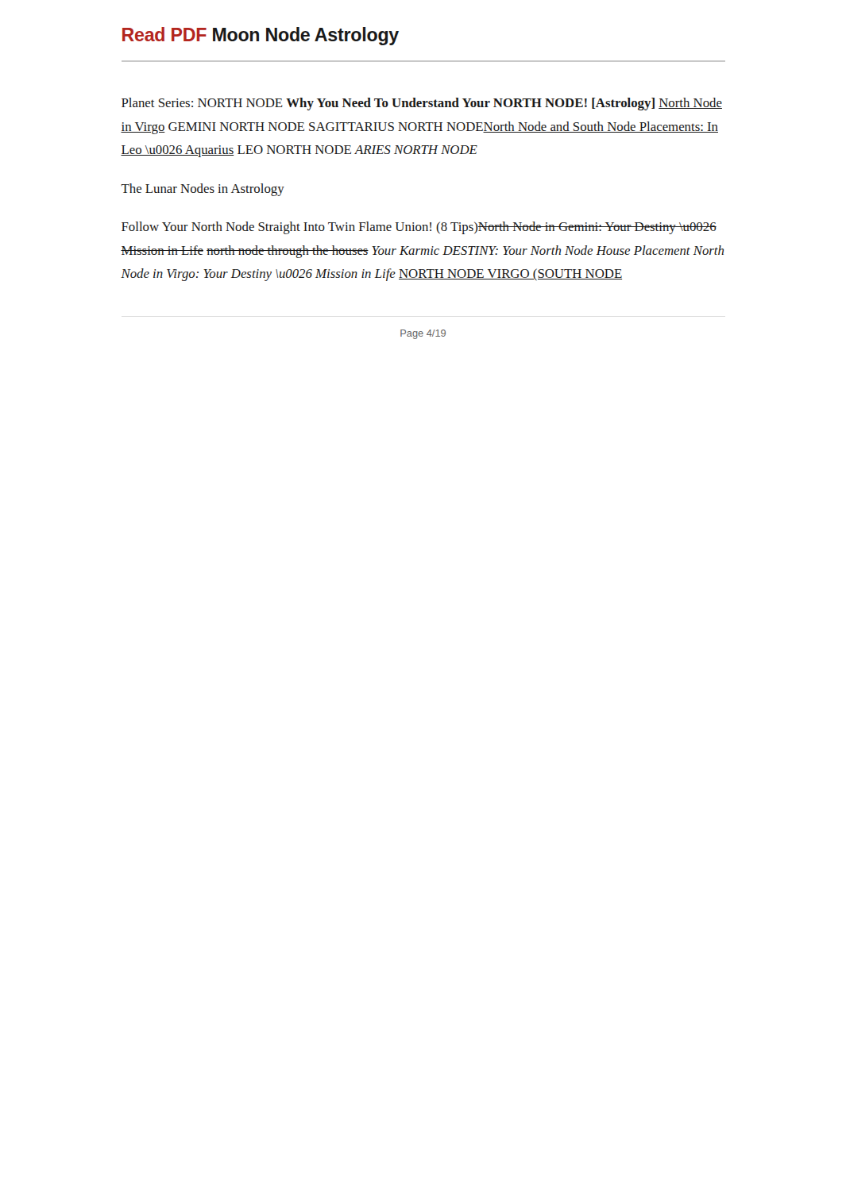Read PDF Moon Node Astrology
Planet Series: NORTH NODE Why You Need To Understand Your NORTH NODE! [Astrology] North Node in Virgo GEMINI NORTH NODE SAGITTARIUS NORTH NODENorth Node and South Node Placements: In Leo \u0026 Aquarius LEO NORTH NODE ARIES NORTH NODE
The Lunar Nodes in Astrology
Follow Your North Node Straight Into Twin Flame Union! (8 Tips)North Node in Gemini: Your Destiny \u0026 Mission in Life north node through the houses Your Karmic DESTINY: Your North Node House Placement North Node in Virgo: Your Destiny \u0026 Mission in Life NORTH NODE VIRGO (SOUTH NODE
Page 4/19